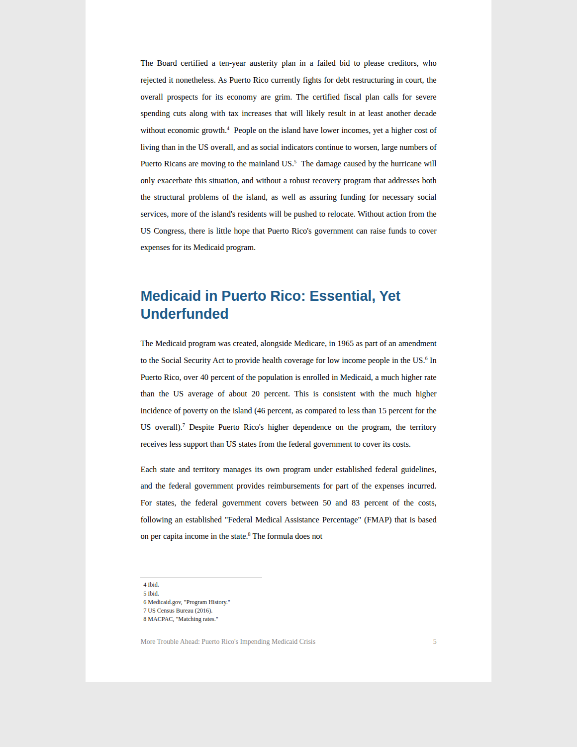The Board certified a ten-year austerity plan in a failed bid to please creditors, who rejected it nonetheless. As Puerto Rico currently fights for debt restructuring in court, the overall prospects for its economy are grim. The certified fiscal plan calls for severe spending cuts along with tax increases that will likely result in at least another decade without economic growth.4 People on the island have lower incomes, yet a higher cost of living than in the US overall, and as social indicators continue to worsen, large numbers of Puerto Ricans are moving to the mainland US.5 The damage caused by the hurricane will only exacerbate this situation, and without a robust recovery program that addresses both the structural problems of the island, as well as assuring funding for necessary social services, more of the island's residents will be pushed to relocate. Without action from the US Congress, there is little hope that Puerto Rico's government can raise funds to cover expenses for its Medicaid program.
Medicaid in Puerto Rico: Essential, Yet Underfunded
The Medicaid program was created, alongside Medicare, in 1965 as part of an amendment to the Social Security Act to provide health coverage for low income people in the US.6 In Puerto Rico, over 40 percent of the population is enrolled in Medicaid, a much higher rate than the US average of about 20 percent. This is consistent with the much higher incidence of poverty on the island (46 percent, as compared to less than 15 percent for the US overall).7 Despite Puerto Rico's higher dependence on the program, the territory receives less support than US states from the federal government to cover its costs.
Each state and territory manages its own program under established federal guidelines, and the federal government provides reimbursements for part of the expenses incurred. For states, the federal government covers between 50 and 83 percent of the costs, following an established "Federal Medical Assistance Percentage" (FMAP) that is based on per capita income in the state.8 The formula does not
4 Ibid.
5 Ibid.
6 Medicaid.gov, "Program History."
7 US Census Bureau (2016).
8 MACPAC, "Matching rates."
More Trouble Ahead: Puerto Rico's Impending Medicaid Crisis 5